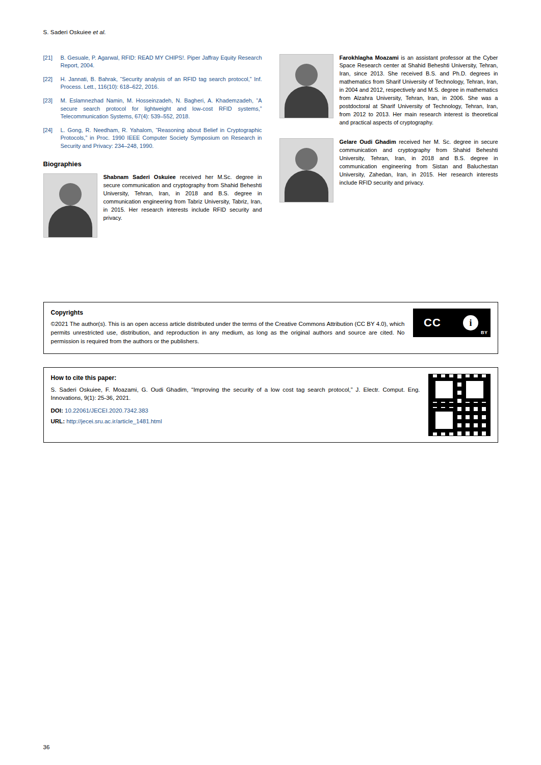S. Saderi Oskuiee et al.
[21] B. Gesuale, P. Agarwal, RFID: READ MY CHIPS!. Piper Jaffray Equity Research Report, 2004.
[22] H. Jannati, B. Bahrak, “Security analysis of an RFID tag search protocol,” Inf. Process. Lett., 116(10): 618–622, 2016.
[23] M. Eslamnezhad Namin, M. Hosseinzadeh, N. Bagheri, A. Khademzadeh, “A secure search protocol for lightweight and low-cost RFID systems,” Telecommunication Systems, 67(4): 539–552, 2018.
[24] L. Gong, R. Needham, R. Yahalom, “Reasoning about Belief in Cryptographic Protocols,” in Proc. 1990 IEEE Computer Society Symposium on Research in Security and Privacy: 234–248, 1990.
Biographies
Shabnam Saderi Oskuiee received her M.Sc. degree in secure communication and cryptography from Shahid Beheshti University, Tehran, Iran, in 2018 and B.S. degree in communication engineering from Tabriz University, Tabriz, Iran, in 2015. Her research interests include RFID security and privacy.
Farokhlagha Moazami is an assistant professor at the Cyber Space Research center at Shahid Beheshti University, Tehran, Iran, since 2013. She received B.S. and Ph.D. degrees in mathematics from Sharif University of Technology, Tehran, Iran, in 2004 and 2012, respectively and M.S. degree in mathematics from Alzahra University, Tehran, Iran, in 2006. She was a postdoctoral at Sharif University of Technology, Tehran, Iran, from 2012 to 2013. Her main research interest is theoretical and practical aspects of cryptography.
Gelare Oudi Ghadim received her M. Sc. degree in secure communication and cryptography from Shahid Beheshti University, Tehran, Iran, in 2018 and B.S. degree in communication engineering from Sistan and Baluchestan University, Zahedan, Iran, in 2015. Her research interests include RFID security and privacy.
Copyrights
©2021 The author(s). This is an open access article distributed under the terms of the Creative Commons Attribution (CC BY 4.0), which permits unrestricted use, distribution, and reproduction in any medium, as long as the original authors and source are cited. No permission is required from the authors or the publishers.
CC
i
BY
How to cite this paper:
S. Saderi Oskuiee, F. Moazami, G. Oudi Ghadim, “Improving the security of a low cost tag search protocol,” J. Electr. Comput. Eng. Innovations, 9(1): 25-36, 2021.
DOI: 10.22061/JECEI.2020.7342.383
URL: http://jecei.sru.ac.ir/article_1481.html
36